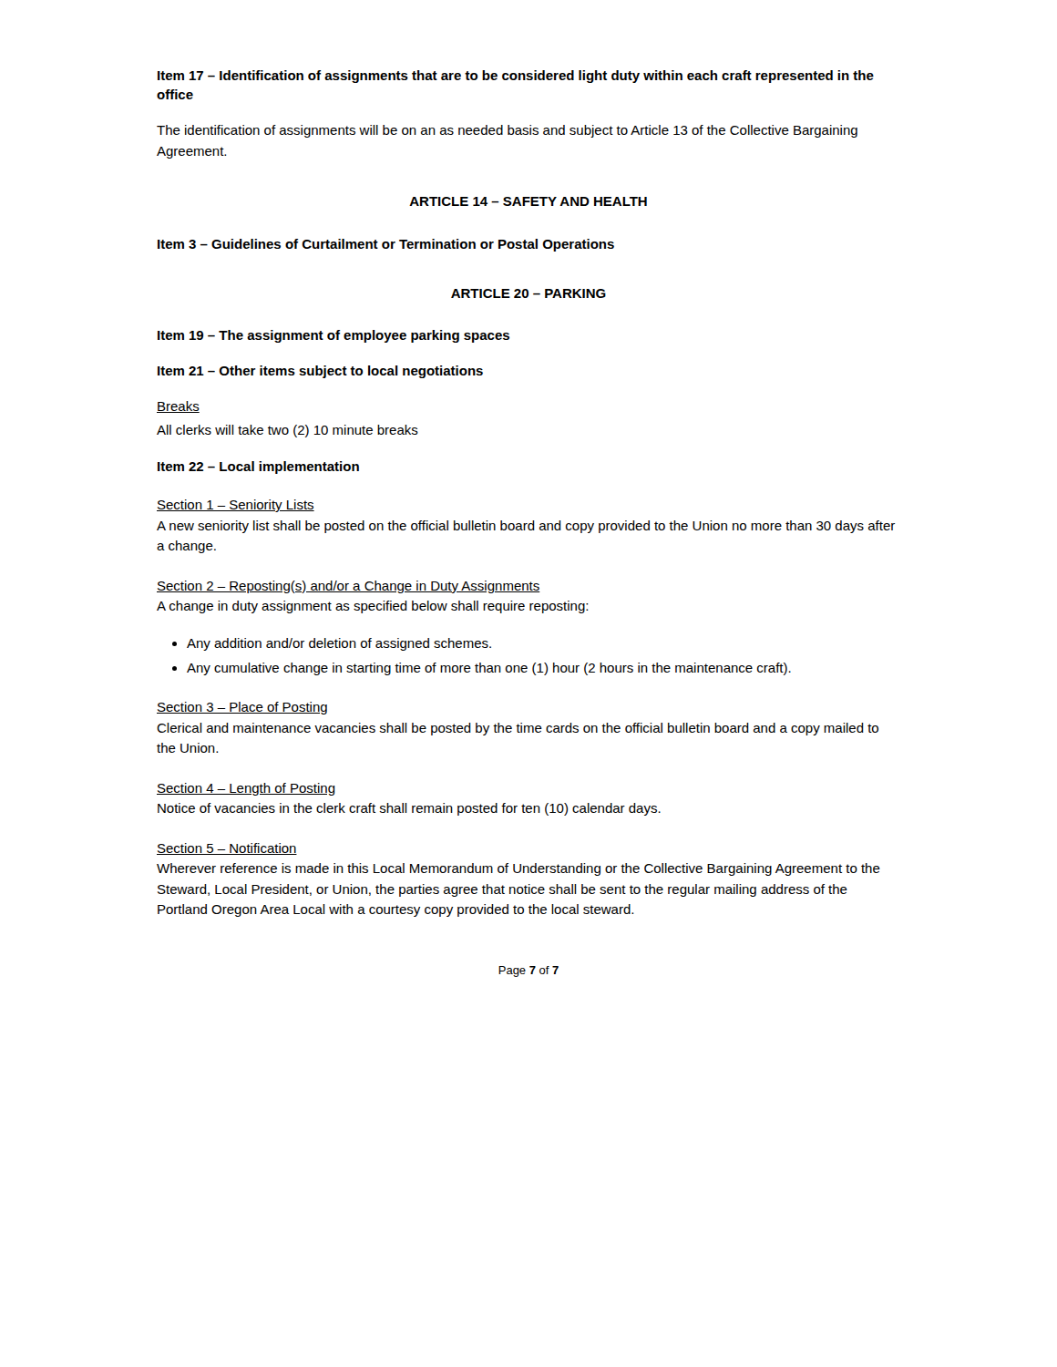Item 17 – Identification of assignments that are to be considered light duty within each craft represented in the office
The identification of assignments will be on an as needed basis and subject to Article 13 of the Collective Bargaining Agreement.
ARTICLE 14 – SAFETY AND HEALTH
Item 3 – Guidelines of Curtailment or Termination or Postal Operations
ARTICLE 20 – PARKING
Item 19 – The assignment of employee parking spaces
Item 21 – Other items subject to local negotiations
Breaks
All clerks will take two (2) 10 minute breaks
Item 22 – Local implementation
Section 1 – Seniority Lists
A new seniority list shall be posted on the official bulletin board and copy provided to the Union no more than 30 days after a change.
Section 2 – Reposting(s) and/or a Change in Duty Assignments
A change in duty assignment as specified below shall require reposting:
Any addition and/or deletion of assigned schemes.
Any cumulative change in starting time of more than one (1) hour (2 hours in the maintenance craft).
Section 3 – Place of Posting
Clerical and maintenance vacancies shall be posted by the time cards on the official bulletin board and a copy mailed to the Union.
Section 4 – Length of Posting
Notice of vacancies in the clerk craft shall remain posted for ten (10) calendar days.
Section 5 – Notification
Wherever reference is made in this Local Memorandum of Understanding or the Collective Bargaining Agreement to the Steward, Local President, or Union, the parties agree that notice shall be sent to the regular mailing address of the Portland Oregon Area Local with a courtesy copy provided to the local steward.
Page 7 of 7